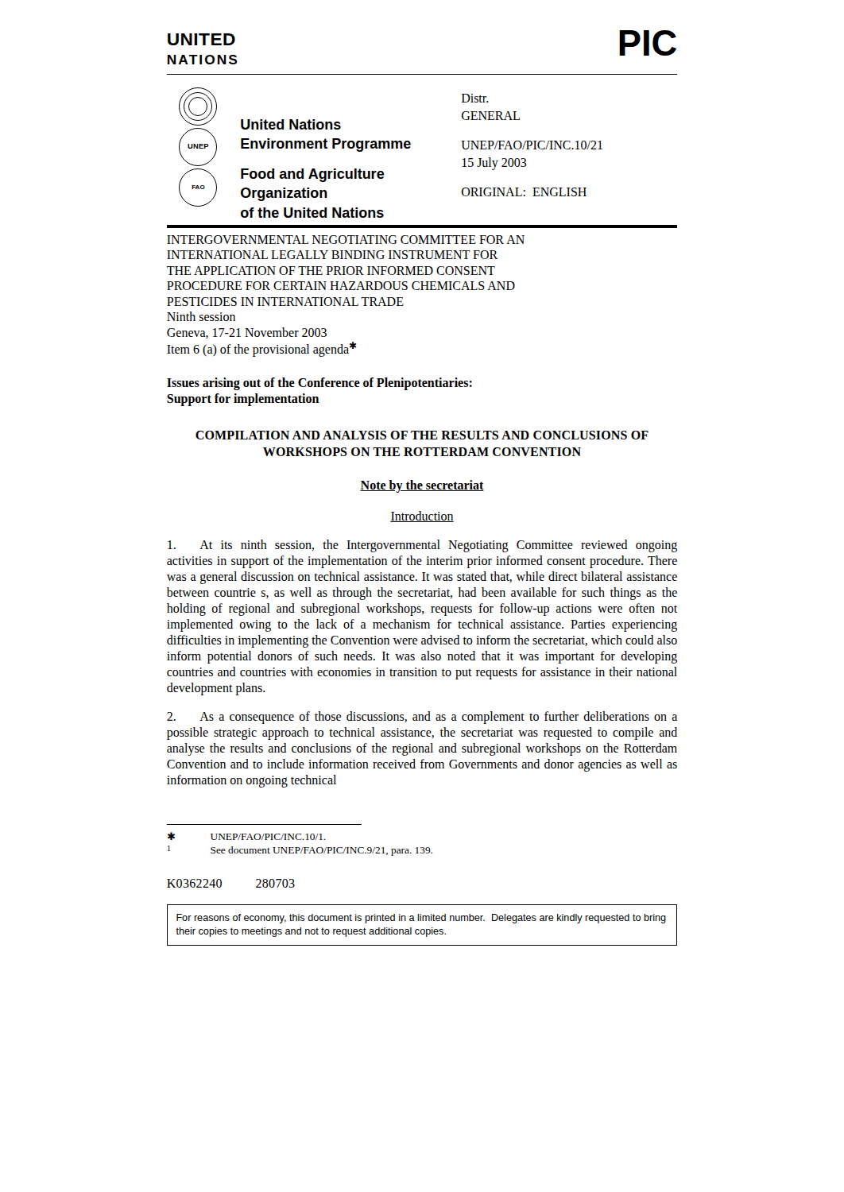UNITED
NATIONS
PIC
UNEP
FAO
United Nations
Environment Programme
Food and Agriculture Organization
of the United Nations
Distr.
GENERAL
UNEP/FAO/PIC/INC.10/21
15 July 2003
ORIGINAL: ENGLISH
INTERGOVERNMENTAL NEGOTIATING COMMITTEE FOR AN
INTERNATIONAL LEGALLY BINDING INSTRUMENT FOR
THE APPLICATION OF THE PRIOR INFORMED CONSENT
PROCEDURE FOR CERTAIN HAZARDOUS CHEMICALS AND
PESTICIDES IN INTERNATIONAL TRADE
Ninth session
Geneva, 17-21 November 2003
Item 6 (a) of the provisional agenda✱
Issues arising out of the Conference of Plenipotentiaries:
Support for implementation
Compilation and analysis of the results and conclusions of
workshops on the Rotterdam Convention
Note by the secretariat
Introduction
1. At its ninth session, the Intergovernmental Negotiating Committee reviewed ongoing activities in support of the implementation of the interim prior informed consent procedure. There was a general discussion on technical assistance. It was stated that, while direct bilateral assistance between countrie s, as well as through the secretariat, had been available for such things as the holding of regional and subregional workshops, requests for follow-up actions were often not implemented owing to the lack of a mechanism for technical assistance. Parties experiencing difficulties in implementing the Convention were advised to inform the secretariat, which could also inform potential donors of such needs. It was also noted that it was important for developing countries and countries with economies in transition to put requests for assistance in their national development plans.
2. As a consequence of those discussions, and as a complement to further deliberations on a possible strategic approach to technical assistance, the secretariat was requested to compile and analyse the results and conclusions of the regional and subregional workshops on the Rotterdam Convention and to include information received from Governments and donor agencies as well as information on ongoing technical
✱UNEP/FAO/PIC/INC.10/1.
1 See document UNEP/FAO/PIC/INC.9/21, para. 139.
K0362240280703
For reasons of economy, this document is printed in a limited number. Delegates are kindly requested to bring their copies to meetings and not to request additional copies.